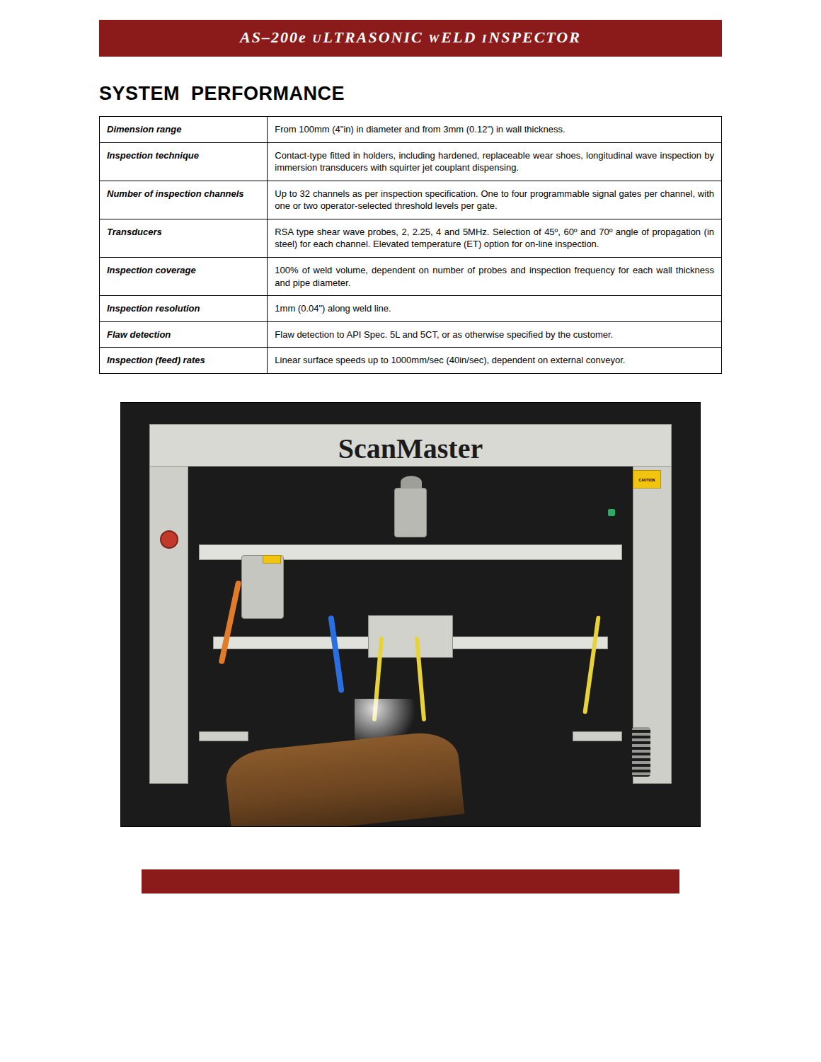AS–200e ULTRASONIC WELD INSPECTOR
SYSTEM PERFORMANCE
| Dimension range | From 100mm (4"in) in diameter and from 3mm (0.12") in wall thickness. |
| Inspection technique | Contact-type fitted in holders, including hardened, replaceable wear shoes, longitudinal wave inspection by immersion transducers with squirter jet couplant dispensing. |
| Number of inspection channels | Up to 32 channels as per inspection specification. One to four programmable signal gates per channel, with one or two operator-selected threshold levels per gate. |
| Transducers | RSA type shear wave probes, 2, 2.25, 4 and 5MHz. Selection of 45º, 60º and 70º angle of propagation (in steel) for each channel. Elevated temperature (ET) option for on-line inspection. |
| Inspection coverage | 100% of weld volume, dependent on number of probes and inspection frequency for each wall thickness and pipe diameter. |
| Inspection resolution | 1mm (0.04") along weld line. |
| Flaw detection | Flaw detection to API Spec. 5L and 5CT, or as otherwise specified by the customer. |
| Inspection (feed) rates | Linear surface speeds up to 1000mm/sec (40in/sec), dependent on external conveyor. |
ScanMaster
CAUTION